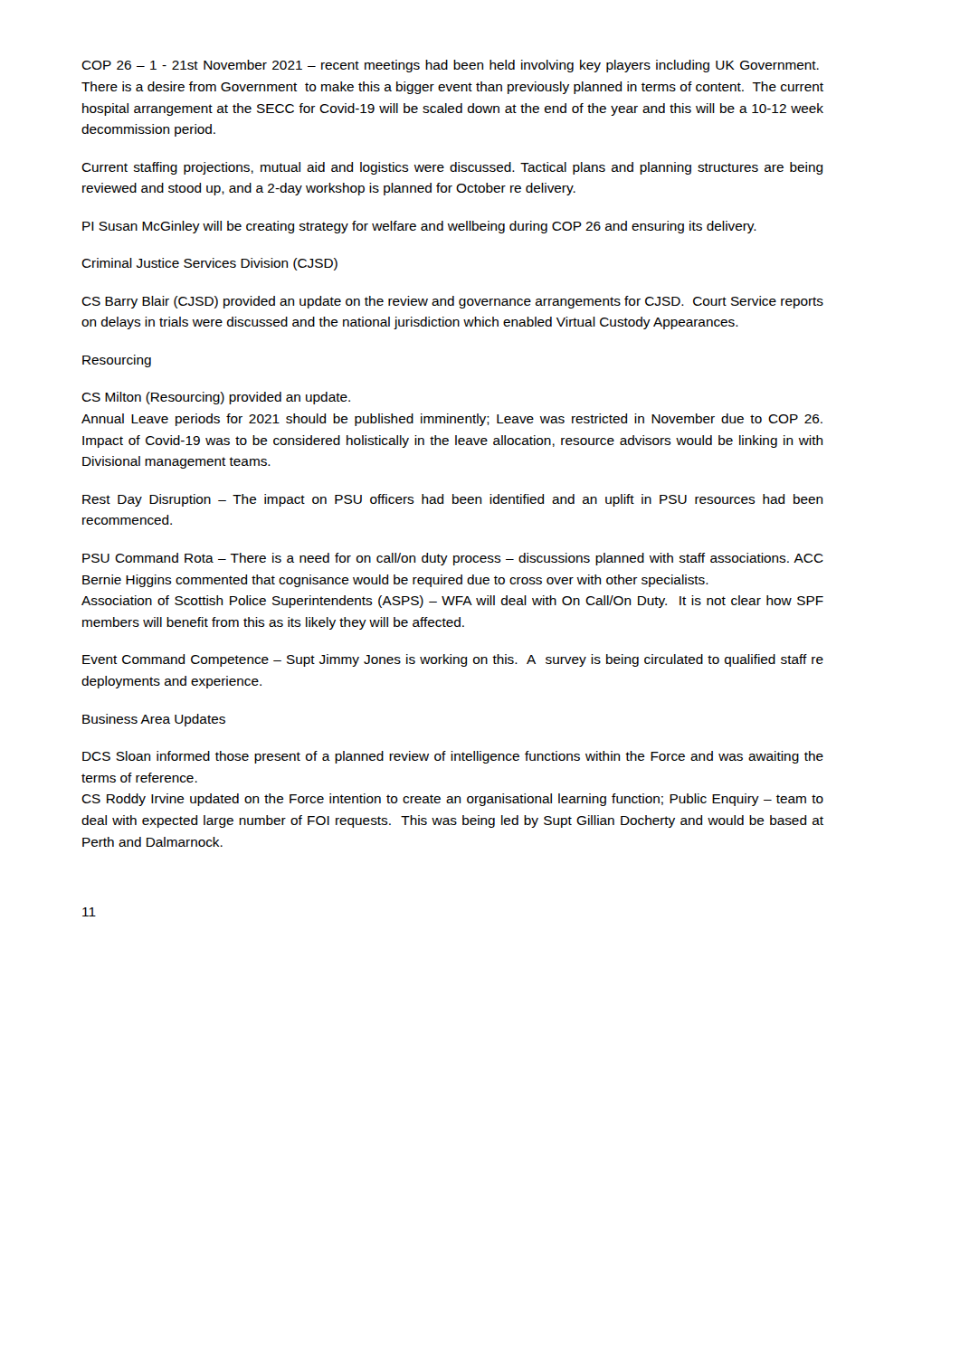COP 26 – 1 - 21st November 2021 – recent meetings had been held involving key players including UK Government. There is a desire from Government to make this a bigger event than previously planned in terms of content. The current hospital arrangement at the SECC for Covid-19 will be scaled down at the end of the year and this will be a 10-12 week decommission period.
Current staffing projections, mutual aid and logistics were discussed. Tactical plans and planning structures are being reviewed and stood up, and a 2-day workshop is planned for October re delivery.
PI Susan McGinley will be creating strategy for welfare and wellbeing during COP 26 and ensuring its delivery.
Criminal Justice Services Division (CJSD)
CS Barry Blair (CJSD) provided an update on the review and governance arrangements for CJSD. Court Service reports on delays in trials were discussed and the national jurisdiction which enabled Virtual Custody Appearances.
Resourcing
CS Milton (Resourcing) provided an update.
Annual Leave periods for 2021 should be published imminently; Leave was restricted in November due to COP 26. Impact of Covid-19 was to be considered holistically in the leave allocation, resource advisors would be linking in with Divisional management teams.
Rest Day Disruption – The impact on PSU officers had been identified and an uplift in PSU resources had been recommenced.
PSU Command Rota – There is a need for on call/on duty process – discussions planned with staff associations. ACC Bernie Higgins commented that cognisance would be required due to cross over with other specialists.
Association of Scottish Police Superintendents (ASPS) – WFA will deal with On Call/On Duty. It is not clear how SPF members will benefit from this as its likely they will be affected.
Event Command Competence – Supt Jimmy Jones is working on this. A survey is being circulated to qualified staff re deployments and experience.
Business Area Updates
DCS Sloan informed those present of a planned review of intelligence functions within the Force and was awaiting the terms of reference.
CS Roddy Irvine updated on the Force intention to create an organisational learning function; Public Enquiry – team to deal with expected large number of FOI requests. This was being led by Supt Gillian Docherty and would be based at Perth and Dalmarnock.
11